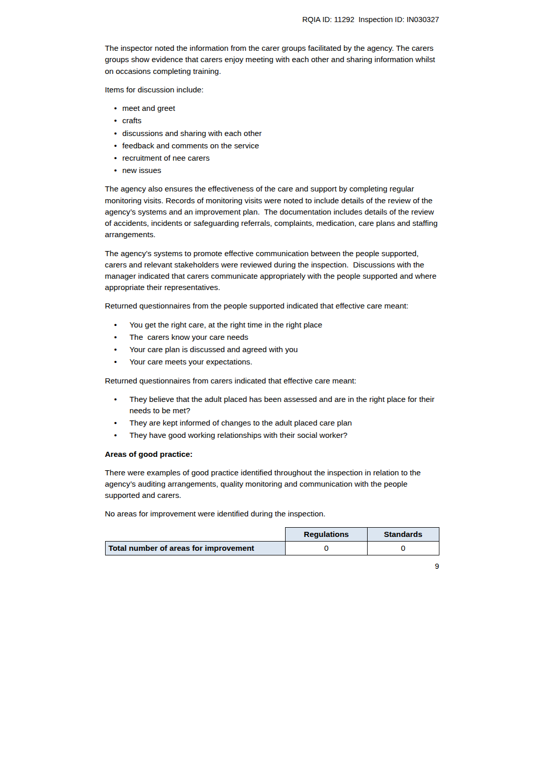RQIA ID: 11292 Inspection ID: IN030327
The inspector noted the information from the carer groups facilitated by the agency. The carers groups show evidence that carers enjoy meeting with each other and sharing information whilst on occasions completing training.
Items for discussion include:
meet and greet
crafts
discussions and sharing with each other
feedback and comments on the service
recruitment of nee carers
new issues
The agency also ensures the effectiveness of the care and support by completing regular monitoring visits. Records of monitoring visits were noted to include details of the review of the agency’s systems and an improvement plan. The documentation includes details of the review of accidents, incidents or safeguarding referrals, complaints, medication, care plans and staffing arrangements.
The agency’s systems to promote effective communication between the people supported, carers and relevant stakeholders were reviewed during the inspection. Discussions with the manager indicated that carers communicate appropriately with the people supported and where appropriate their representatives.
Returned questionnaires from the people supported indicated that effective care meant:
You get the right care, at the right time in the right place
The carers know your care needs
Your care plan is discussed and agreed with you
Your care meets your expectations.
Returned questionnaires from carers indicated that effective care meant:
They believe that the adult placed has been assessed and are in the right place for their needs to be met?
They are kept informed of changes to the adult placed care plan
They have good working relationships with their social worker?
Areas of good practice:
There were examples of good practice identified throughout the inspection in relation to the agency’s auditing arrangements, quality monitoring and communication with the people supported and carers.
No areas for improvement were identified during the inspection.
| | Regulations | Standards |
| Total number of areas for improvement | 0 | 0 |
9